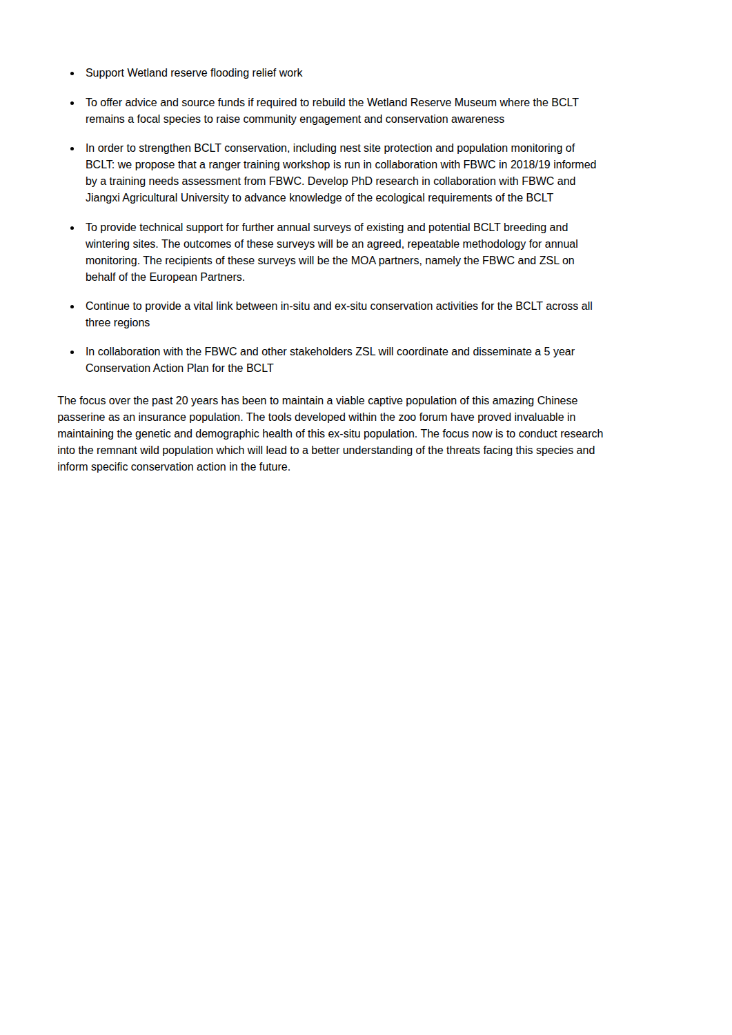Support Wetland reserve flooding relief work
To offer advice and source funds if required to rebuild the Wetland Reserve Museum where the BCLT remains a focal species to raise community engagement and conservation awareness
In order to strengthen BCLT conservation, including nest site protection and population monitoring of BCLT: we propose that a ranger training workshop is run in collaboration with FBWC in 2018/19 informed by a training needs assessment from FBWC. Develop PhD research in collaboration with FBWC and Jiangxi Agricultural University to advance knowledge of the ecological requirements of the BCLT
To provide technical support for further annual surveys of existing and potential BCLT breeding and wintering sites. The outcomes of these surveys will be an agreed, repeatable methodology for annual monitoring. The recipients of these surveys will be the MOA partners, namely the FBWC and ZSL on behalf of the European Partners.
Continue to provide a vital link between in-situ and ex-situ conservation activities for the BCLT across all three regions
In collaboration with the FBWC and other stakeholders ZSL will coordinate and disseminate a 5 year Conservation Action Plan for the BCLT
The focus over the past 20 years has been to maintain a viable captive population of this amazing Chinese passerine as an insurance population. The tools developed within the zoo forum have proved invaluable in maintaining the genetic and demographic health of this ex-situ population. The focus now is to conduct research into the remnant wild population which will lead to a better understanding of the threats facing this species and inform specific conservation action in the future.